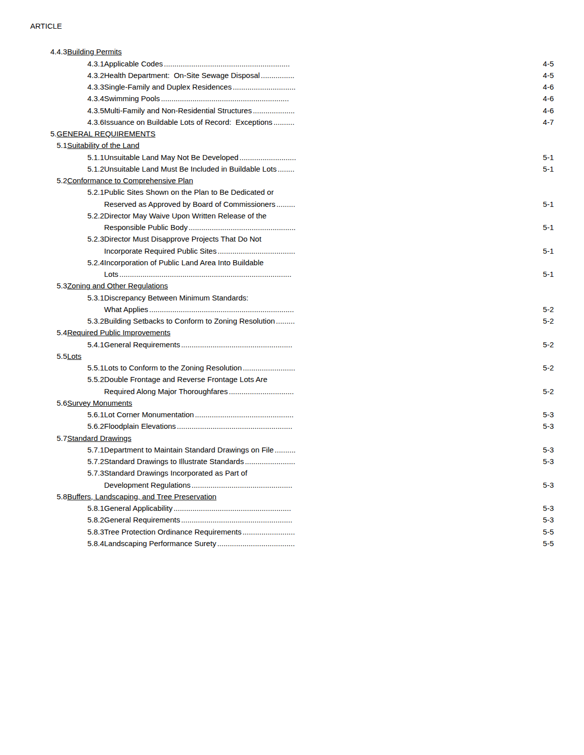ARTICLE
| 4. | 4.3 | Building Permits |
| | | 4.3.1 | Applicable Codes ............................................................ 4-5 |
| | | 4.3.2 | Health Department: On-Site Sewage Disposal ................ 4-5 |
| | | 4.3.3 | Single-Family and Duplex Residences .............................. 4-6 |
| | | 4.3.4 | Swimming Pools ............................................................. 4-6 |
| | | 4.3.5 | Multi-Family and Non-Residential Structures .................... 4-6 |
| | | 4.3.6 | Issuance on Buildable Lots of Record: Exceptions .......... 4-7 |
| 5. | GENERAL REQUIREMENTS |
| | 5.1 | Suitability of the Land |
| | | 5.1.1 | Unsuitable Land May Not Be Developed ........................... 5-1 |
| | | 5.1.2 | Unsuitable Land Must Be Included in Buildable Lots ........ 5-1 |
| | 5.2 | Conformance to Comprehensive Plan |
| | | 5.2.1 | Public Sites Shown on the Plan to Be Dedicated or Reserved as Approved by Board of Commissioners ......... 5-1 |
| | | 5.2.2 | Director May Waive Upon Written Release of the Responsible Public Body ................................................... 5-1 |
| | | 5.2.3 | Director Must Disapprove Projects That Do Not Incorporate Required Public Sites ..................................... 5-1 |
| | | 5.2.4 | Incorporation of Public Land Area Into Buildable Lots .................................................................................. 5-1 |
| | 5.3 | Zoning and Other Regulations |
| | | 5.3.1 | Discrepancy Between Minimum Standards: What Applies ..................................................................... 5-2 |
| | | 5.3.2 | Building Setbacks to Conform to Zoning Resolution ......... 5-2 |
| | 5.4 | Required Public Improvements |
| | | 5.4.1 | General Requirements ..................................................... 5-2 |
| | 5.5 | Lots |
| | | 5.5.1 | Lots to Conform to the Zoning Resolution ......................... 5-2 |
| | | 5.5.2 | Double Frontage and Reverse Frontage Lots Are Required Along Major Thoroughfares ............................... 5-2 |
| | 5.6 | Survey Monuments |
| | | 5.6.1 | Lot Corner Monumentation ............................................... 5-3 |
| | | 5.6.2 | Floodplain Elevations ....................................................... 5-3 |
| | 5.7 | Standard Drawings |
| | | 5.7.1 | Department to Maintain Standard Drawings on File .......... 5-3 |
| | | 5.7.2 | Standard Drawings to Illustrate Standards ........................ 5-3 |
| | | 5.7.3 | Standard Drawings Incorporated as Part of Development Regulations ................................................ 5-3 |
| | 5.8 | Buffers, Landscaping, and Tree Preservation |
| | | 5.8.1 | General Applicability ........................................................ 5-3 |
| | | 5.8.2 | General Requirements ..................................................... 5-3 |
| | | 5.8.3 | Tree Protection Ordinance Requirements ......................... 5-5 |
| | | 5.8.4 | Landscaping Performance Surety ..................................... 5-5 |